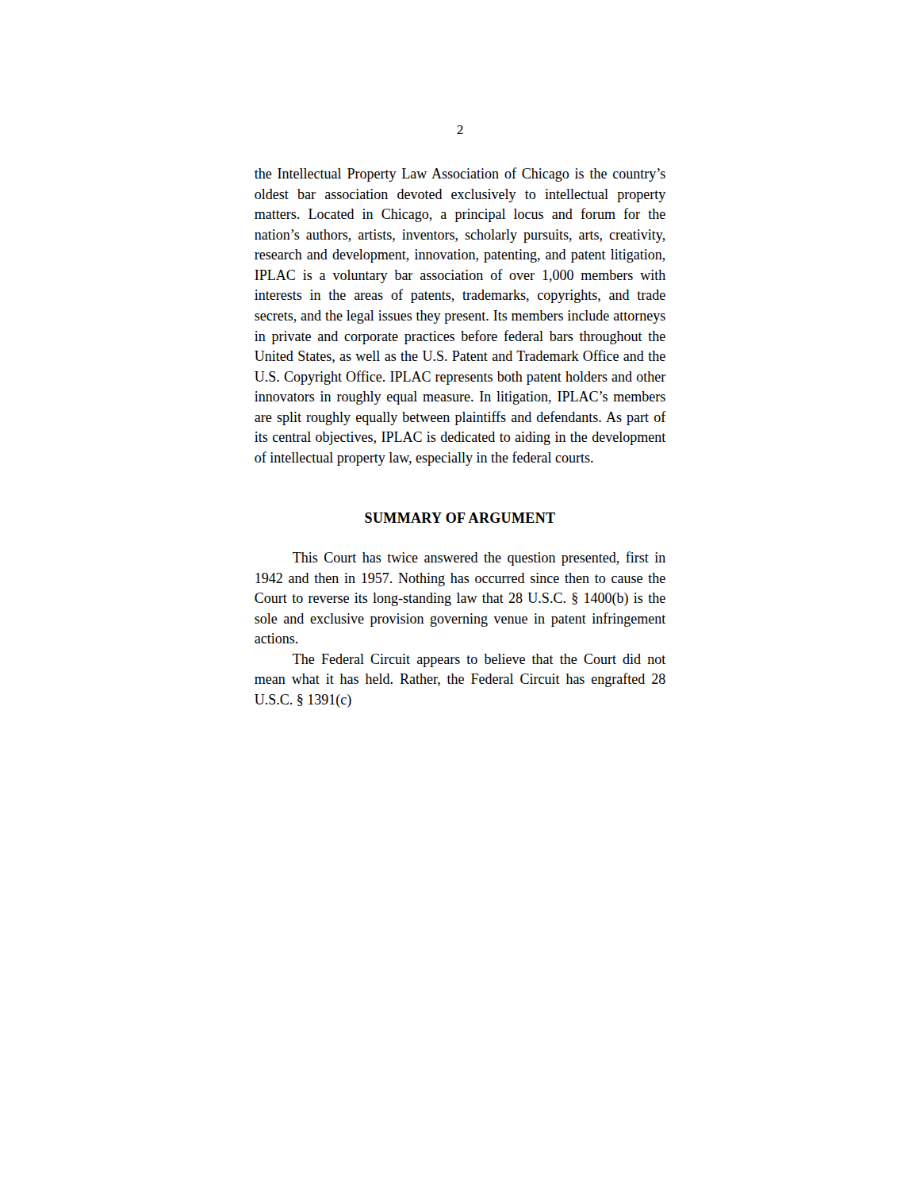2
the Intellectual Property Law Association of Chicago is the country’s oldest bar association devoted exclusively to intellectual property matters. Located in Chicago, a principal locus and forum for the nation’s authors, artists, inventors, scholarly pursuits, arts, creativity, research and development, innovation, patenting, and patent litigation, IPLAC is a voluntary bar association of over 1,000 members with interests in the areas of patents, trademarks, copyrights, and trade secrets, and the legal issues they present. Its members include attorneys in private and corporate practices before federal bars throughout the United States, as well as the U.S. Patent and Trademark Office and the U.S. Copyright Office. IPLAC represents both patent holders and other innovators in roughly equal measure. In litigation, IPLAC’s members are split roughly equally between plaintiffs and defendants. As part of its central objectives, IPLAC is dedicated to aiding in the development of intellectual property law, especially in the federal courts.
SUMMARY OF ARGUMENT
This Court has twice answered the question presented, first in 1942 and then in 1957. Nothing has occurred since then to cause the Court to reverse its long-standing law that 28 U.S.C. § 1400(b) is the sole and exclusive provision governing venue in patent infringement actions.
The Federal Circuit appears to believe that the Court did not mean what it has held. Rather, the Federal Circuit has engrafted 28 U.S.C. § 1391(c)